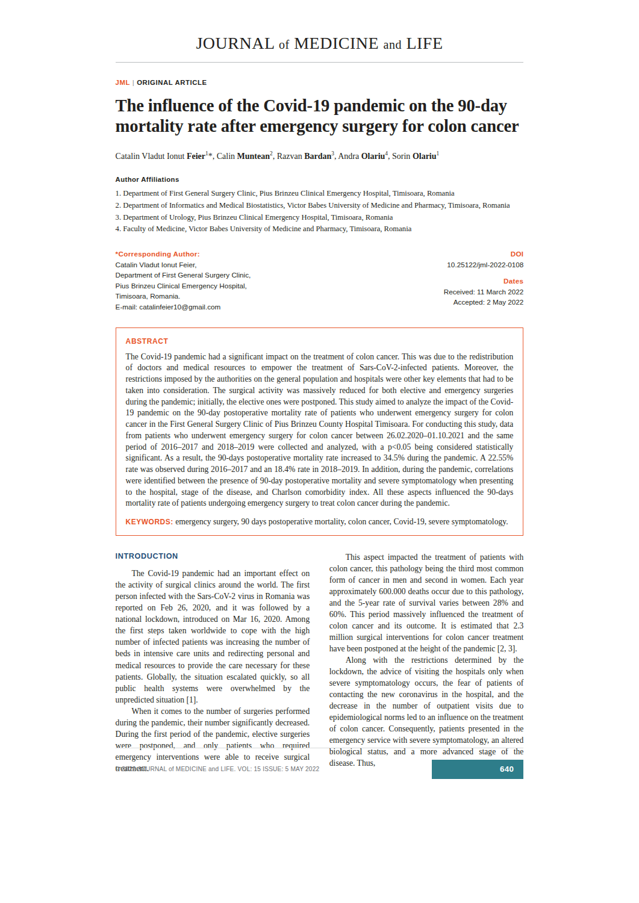JOURNAL of MEDICINE and LIFE
JML | ORIGINAL ARTICLE
The influence of the Covid-19 pandemic on the 90-day mortality rate after emergency surgery for colon cancer
Catalin Vladut Ionut Feier1*, Calin Muntean2, Razvan Bardan3, Andra Olariu4, Sorin Olariu1
Author Affiliations
1. Department of First General Surgery Clinic, Pius Brinzeu Clinical Emergency Hospital, Timisoara, Romania
2. Department of Informatics and Medical Biostatistics, Victor Babes University of Medicine and Pharmacy, Timisoara, Romania
3. Department of Urology, Pius Brinzeu Clinical Emergency Hospital, Timisoara, Romania
4. Faculty of Medicine, Victor Babes University of Medicine and Pharmacy, Timisoara, Romania
*Corresponding Author:
Catalin Vladut Ionut Feier,
Department of First General Surgery Clinic,
Pius Brinzeu Clinical Emergency Hospital,
Timisoara, Romania.
E-mail: catalinfeier10@gmail.com
DOI
10.25122/jml-2022-0108
Dates
Received: 11 March 2022
Accepted: 2 May 2022
ABSTRACT
The Covid-19 pandemic had a significant impact on the treatment of colon cancer. This was due to the redistribution of doctors and medical resources to empower the treatment of Sars-CoV-2-infected patients. Moreover, the restrictions imposed by the authorities on the general population and hospitals were other key elements that had to be taken into consideration. The surgical activity was massively reduced for both elective and emergency surgeries during the pandemic; initially, the elective ones were postponed. This study aimed to analyze the impact of the Covid-19 pandemic on the 90-day postoperative mortality rate of patients who underwent emergency surgery for colon cancer in the First General Surgery Clinic of Pius Brinzeu County Hospital Timisoara. For conducting this study, data from patients who underwent emergency surgery for colon cancer between 26.02.2020–01.10.2021 and the same period of 2016–2017 and 2018–2019 were collected and analyzed, with a p<0.05 being considered statistically significant. As a result, the 90-days postoperative mortality rate increased to 34.5% during the pandemic. A 22.55% rate was observed during 2016–2017 and an 18.4% rate in 2018–2019. In addition, during the pandemic, correlations were identified between the presence of 90-day postoperative mortality and severe symptomatology when presenting to the hospital, stage of the disease, and Charlson comorbidity index. All these aspects influenced the 90-days mortality rate of patients undergoing emergency surgery to treat colon cancer during the pandemic.
KEYWORDS: emergency surgery, 90 days postoperative mortality, colon cancer, Covid-19, severe symptomatology.
INTRODUCTION
The Covid-19 pandemic had an important effect on the activity of surgical clinics around the world. The first person infected with the Sars-CoV-2 virus in Romania was reported on Feb 26, 2020, and it was followed by a national lockdown, introduced on Mar 16, 2020. Among the first steps taken worldwide to cope with the high number of infected patients was increasing the number of beds in intensive care units and redirecting personal and medical resources to provide the care necessary for these patients. Globally, the situation escalated quickly, so all public health systems were overwhelmed by the unpredicted situation [1].
When it comes to the number of surgeries performed during the pandemic, their number significantly decreased. During the first period of the pandemic, elective surgeries were postponed, and only patients who required emergency interventions were able to receive surgical treatment.
This aspect impacted the treatment of patients with colon cancer, this pathology being the third most common form of cancer in men and second in women. Each year approximately 600.000 deaths occur due to this pathology, and the 5-year rate of survival varies between 28% and 60%. This period massively influenced the treatment of colon cancer and its outcome. It is estimated that 2.3 million surgical interventions for colon cancer treatment have been postponed at the height of the pandemic [2, 3].
Along with the restrictions determined by the lockdown, the advice of visiting the hospitals only when severe symptomatology occurs, the fear of patients of contacting the new coronavirus in the hospital, and the decrease in the number of outpatient visits due to epidemiological norms led to an influence on the treatment of colon cancer. Consequently, patients presented in the emergency service with severe symptomatology, an altered biological status, and a more advanced stage of the disease. Thus,
© 2022 JOURNAL of MEDICINE and LIFE. VOL: 15 ISSUE: 5 MAY 2022
640